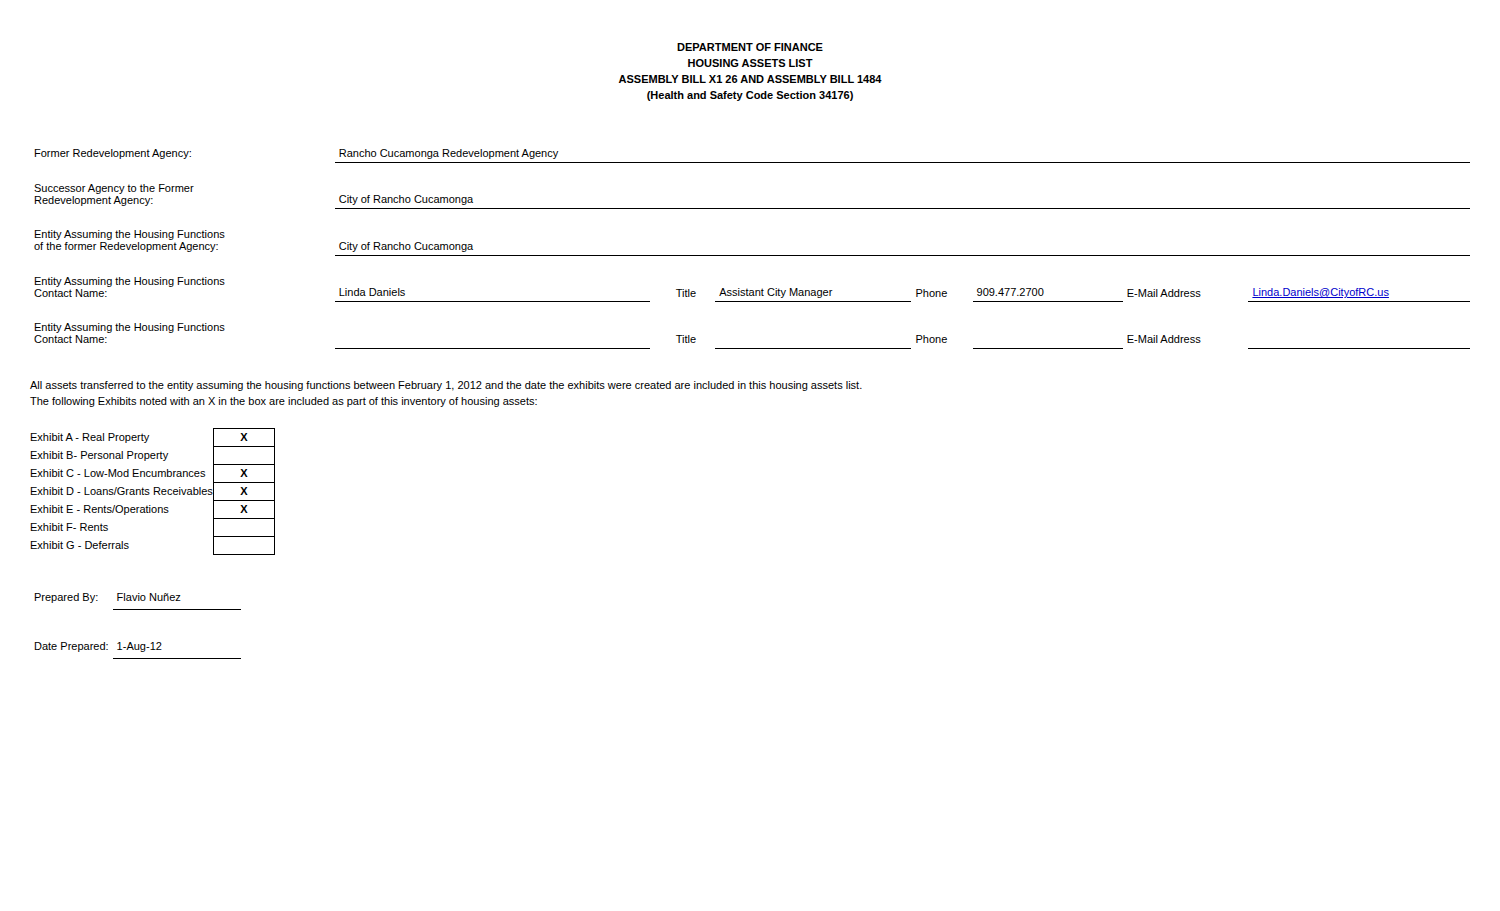DEPARTMENT OF FINANCE
HOUSING ASSETS LIST
ASSEMBLY BILL X1 26 AND ASSEMBLY BILL 1484
(Health and Safety Code Section 34176)
| Former Redevelopment Agency: | Rancho Cucamonga Redevelopment Agency | |
| Successor Agency to the Former Redevelopment Agency: | City of Rancho Cucamonga | |
| Entity Assuming the Housing Functions of the former Redevelopment Agency: | City of Rancho Cucamonga | |
| Entity Assuming the Housing Functions Contact Name: | Linda Daniels | | Title | Assistant City Manager | Phone | 909.477.2700 | E-Mail Address | Linda.Daniels@CityofRC.us |
| Entity Assuming the Housing Functions Contact Name: | | | Title | | Phone | | E-Mail Address | |
All assets transferred to the entity assuming the housing functions between February 1, 2012 and the date the exhibits were created are included in this housing assets list.
The following Exhibits noted with an X in the box are included as part of this inventory of housing assets:
| Exhibit A - Real Property | X |
| Exhibit B- Personal Property | |
| Exhibit C - Low-Mod Encumbrances | X |
| Exhibit D - Loans/Grants Receivables | X |
| Exhibit E - Rents/Operations | X |
| Exhibit F- Rents | |
| Exhibit G - Deferrals | |
| Prepared By: | Flavio Nuñez |
| Date Prepared: | 1-Aug-12 |